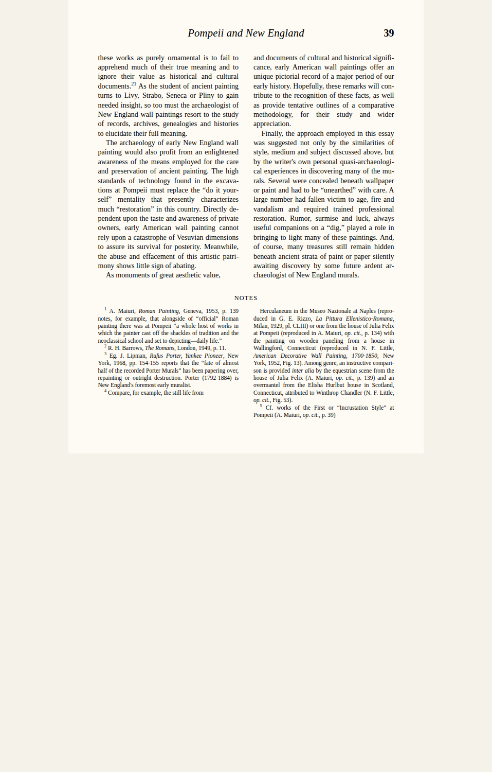Pompeii and New England 39
these works as purely ornamental is to fail to apprehend much of their true meaning and to ignore their value as historical and cultural documents.21 As the student of ancient painting turns to Livy, Strabo, Seneca or Pliny to gain needed insight, so too must the archaeologist of New England wall paintings resort to the study of records, archives, genealogies and histories to elucidate their full meaning.
The archaeology of early New England wall painting would also profit from an enlightened awareness of the means employed for the care and preservation of ancient painting. The high standards of technology found in the excavations at Pompeii must replace the “do it yourself” mentality that presently characterizes much “restoration” in this country. Directly dependent upon the taste and awareness of private owners, early American wall painting cannot rely upon a catastrophe of Vesuvian dimensions to assure its survival for posterity. Meanwhile, the abuse and effacement of this artistic patrimony shows little sign of abating.
As monuments of great aesthetic value,
and documents of cultural and historical significance, early American wall paintings offer an unique pictorial record of a major period of our early history. Hopefully, these remarks will contribute to the recognition of these facts, as well as provide tentative outlines of a comparative methodology, for their study and wider appreciation.
Finally, the approach employed in this essay was suggested not only by the similarities of style, medium and subject discussed above, but by the writer's own personal quasi-archaeological experiences in discovering many of the murals. Several were concealed beneath wallpaper or paint and had to be “unearthed” with care. A large number had fallen victim to age, fire and vandalism and required trained professional restoration. Rumor, surmise and luck, always useful companions on a “dig,” played a role in bringing to light many of these paintings. And, of course, many treasures still remain hidden beneath ancient strata of paint or paper silently awaiting discovery by some future ardent archaeologist of New England murals.
NOTES
1 A. Maiuri, Roman Painting, Geneva, 1953, p. 139 notes, for example, that alongside of “official” Roman painting there was at Pompeii “a whole host of works in which the painter cast off the shackles of tradition and the neoclassical school and set to depicting—daily life.”
2 R. H. Barrows, The Romans, London, 1949, p. 11.
3 Eg. J. Lipman, Rufus Porter, Yankee Pioneer, New York, 1968, pp. 154-155 reports that the “fate of almost half of the recorded Porter Murals” has been papering over, repainting or outright destruction. Porter (1792-1884) is New England's foremost early muralist.
4 Compare, for example, the still life from
Herculaneum in the Museo Nazionale at Naples (reproduced in G. E. Rizzo, La Pittura Ellenistico-Romana, Milan, 1929, pl. CLIII) or one from the house of Julia Felix at Pompeii (reproduced in A. Maiuri, op. cit., p. 134) with the painting on wooden paneling from a house in Wallingford, Connecticut (reproduced in N. F. Little, American Decorative Wall Painting, 1700-1850, New York, 1952, Fig. 13). Among genre, an instructive comparison is provided inter alia by the equestrian scene from the house of Julia Felix (A. Maiuri, op. cit., p. 139) and an overmantel from the Elisha Hurlbut house in Scotland, Connecticut, attributed to Winthrop Chandler (N. F. Little, op. cit., Fig. 53).
5 Cf. works of the First or “Incrustation Style” at Pompeii (A. Maiuri, op. cit., p. 39)